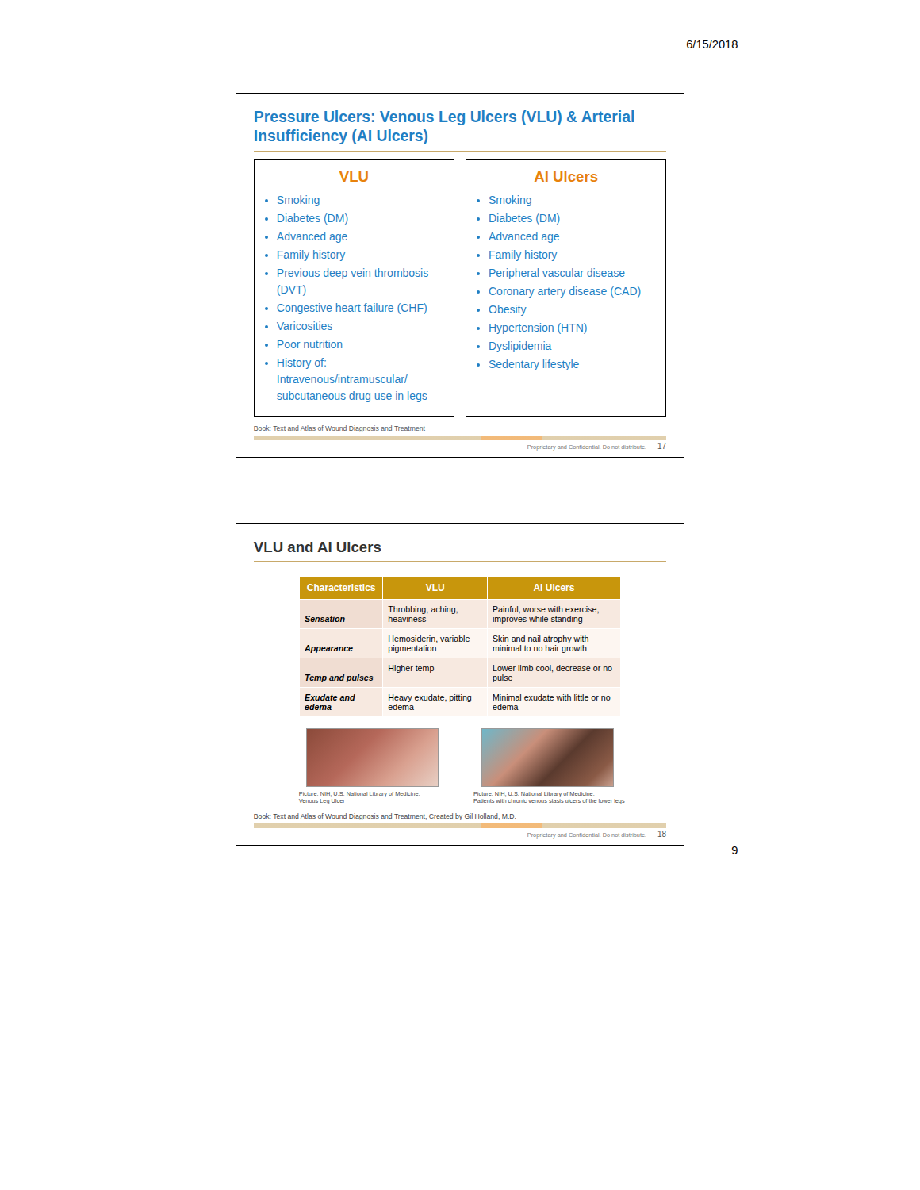6/15/2018
Pressure Ulcers: Venous Leg Ulcers (VLU) & Arterial Insufficiency (AI Ulcers)
VLU
Smoking
Diabetes (DM)
Advanced age
Family history
Previous deep vein thrombosis (DVT)
Congestive heart failure (CHF)
Varicosities
Poor nutrition
History of: Intravenous/intramuscular/ subcutaneous drug use in legs
AI Ulcers
Smoking
Diabetes (DM)
Advanced age
Family history
Peripheral vascular disease
Coronary artery disease (CAD)
Obesity
Hypertension (HTN)
Dyslipidemia
Sedentary lifestyle
Book: Text and Atlas of Wound Diagnosis and Treatment
Proprietary and Confidential. Do not distribute. 17
VLU and AI Ulcers
| Characteristics | VLU | AI Ulcers |
| --- | --- | --- |
| Sensation | Throbbing, aching, heaviness | Painful, worse with exercise, improves while standing |
| Appearance | Hemosiderin, variable pigmentation | Skin and nail atrophy with minimal to no hair growth |
| Temp and pulses | Higher temp | Lower limb cool, decrease or no pulse |
| Exudate and edema | Heavy exudate, pitting edema | Minimal exudate with little or no edema |
Picture: NIH, U.S. National Library of Medicine:
Venous Leg Ulcer
Picture: NIH, U.S. National Library of Medicine:
Patients with chronic venous stasis ulcers of the lower legs
Book: Text and Atlas of Wound Diagnosis and Treatment, Created by Gil Holland, M.D.
Proprietary and Confidential. Do not distribute. 18
9